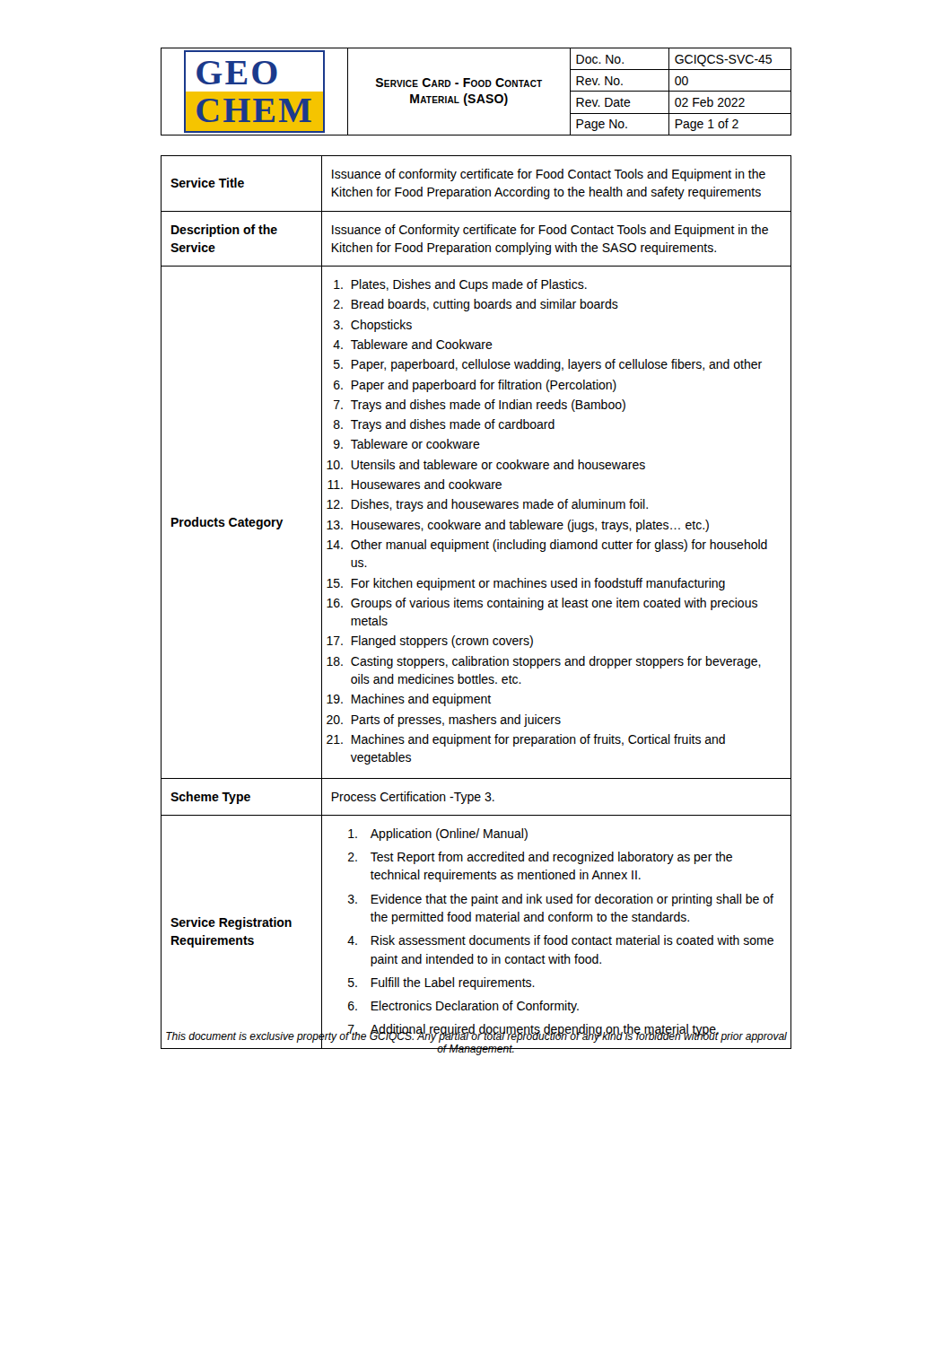| GEO CHEM | Service Card - Food Contact Material (SASO) | Doc. No. | GCIQCS-SVC-45 |
| Rev. No. | 00 |
| Rev. Date | 02 Feb 2022 |
| Page No. | Page 1 of 2 |
| Service Title | Issuance of conformity certificate for Food Contact Tools and Equipment in the Kitchen for Food Preparation According to the health and safety requirements |
| Description of the Service | Issuance of Conformity certificate for Food Contact Tools and Equipment in the Kitchen for Food Preparation complying with the SASO requirements. |
| Products Category | Plates, Dishes and Cups made of Plastics. Bread boards, cutting boards and similar boards Chopsticks Tableware and Cookware Paper, paperboard, cellulose wadding, layers of cellulose fibers, and other Paper and paperboard for filtration (Percolation) Trays and dishes made of Indian reeds (Bamboo) Trays and dishes made of cardboard Tableware or cookware Utensils and tableware or cookware and housewares Housewares and cookware Dishes, trays and housewares made of aluminum foil. Housewares, cookware and tableware (jugs, trays, plates… etc.) Other manual equipment (including diamond cutter for glass) for household us. For kitchen equipment or machines used in foodstuff manufacturing Groups of various items containing at least one item coated with precious metals Flanged stoppers (crown covers) Casting stoppers, calibration stoppers and dropper stoppers for beverage, oils and medicines bottles. etc. Machines and equipment Parts of presses, mashers and juicers Machines and equipment for preparation of fruits, Cortical fruits and vegetables |
| Scheme Type | Process Certification -Type 3. |
| Service Registration Requirements | Application (Online/ Manual) Test Report from accredited and recognized laboratory as per the technical requirements as mentioned in Annex II. Evidence that the paint and ink used for decoration or printing shall be of the permitted food material and conform to the standards. Risk assessment documents if food contact material is coated with some paint and intended to in contact with food. Fulfill the Label requirements. Electronics Declaration of Conformity. Additional required documents depending on the material type. |
This document is exclusive property of the GCIQCS. Any partial or total reproduction of any kind is forbidden without prior approval of Management.